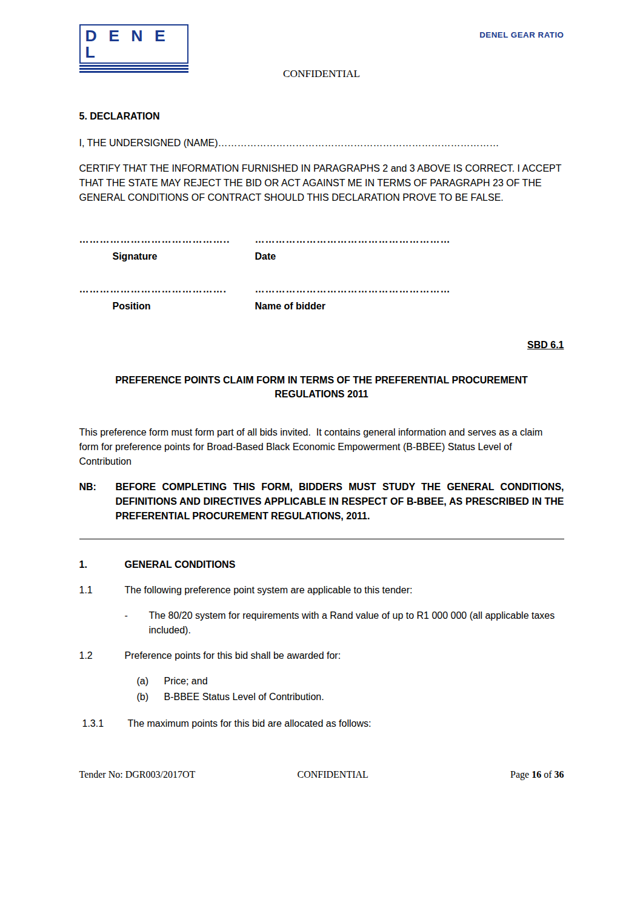D E N E L
DENEL GEAR RATIO
CONFIDENTIAL
5. DECLARATION
I, THE UNDERSIGNED (NAME)……………………………………………………………………………
CERTIFY THAT THE INFORMATION FURNISHED IN PARAGRAPHS 2 and 3 ABOVE IS CORRECT. I ACCEPT THAT THE STATE MAY REJECT THE BID OR ACT AGAINST ME IN TERMS OF PARAGRAPH 23 OF THE GENERAL CONDITIONS OF CONTRACT SHOULD THIS DECLARATION PROVE TO BE FALSE.
……………………………………..
…………………………………………………
Signature
Date
…………………………………….
…………………………………………………
Position
Name of bidder
SBD 6.1
PREFERENCE POINTS CLAIM FORM IN TERMS OF THE PREFERENTIAL PROCUREMENT
REGULATIONS 2011
This preference form must form part of all bids invited. It contains general information and serves as a claim form for preference points for Broad-Based Black Economic Empowerment (B-BBEE) Status Level of Contribution
NB:
BEFORE COMPLETING THIS FORM, BIDDERS MUST STUDY THE GENERAL CONDITIONS, DEFINITIONS AND DIRECTIVES APPLICABLE IN RESPECT OF B-BBEE, AS PRESCRIBED IN THE PREFERENTIAL PROCUREMENT REGULATIONS, 2011.
1.
GENERAL CONDITIONS
1.1
The following preference point system are applicable to this tender:
-
The 80/20 system for requirements with a Rand value of up to R1 000 000 (all applicable taxes included).
1.2
Preference points for this bid shall be awarded for:
(a)
Price; and
(b)
B-BBEE Status Level of Contribution.
1.3.1
The maximum points for this bid are allocated as follows:
Tender No: DGR003/2017OT
CONFIDENTIAL
Page 16 of 36